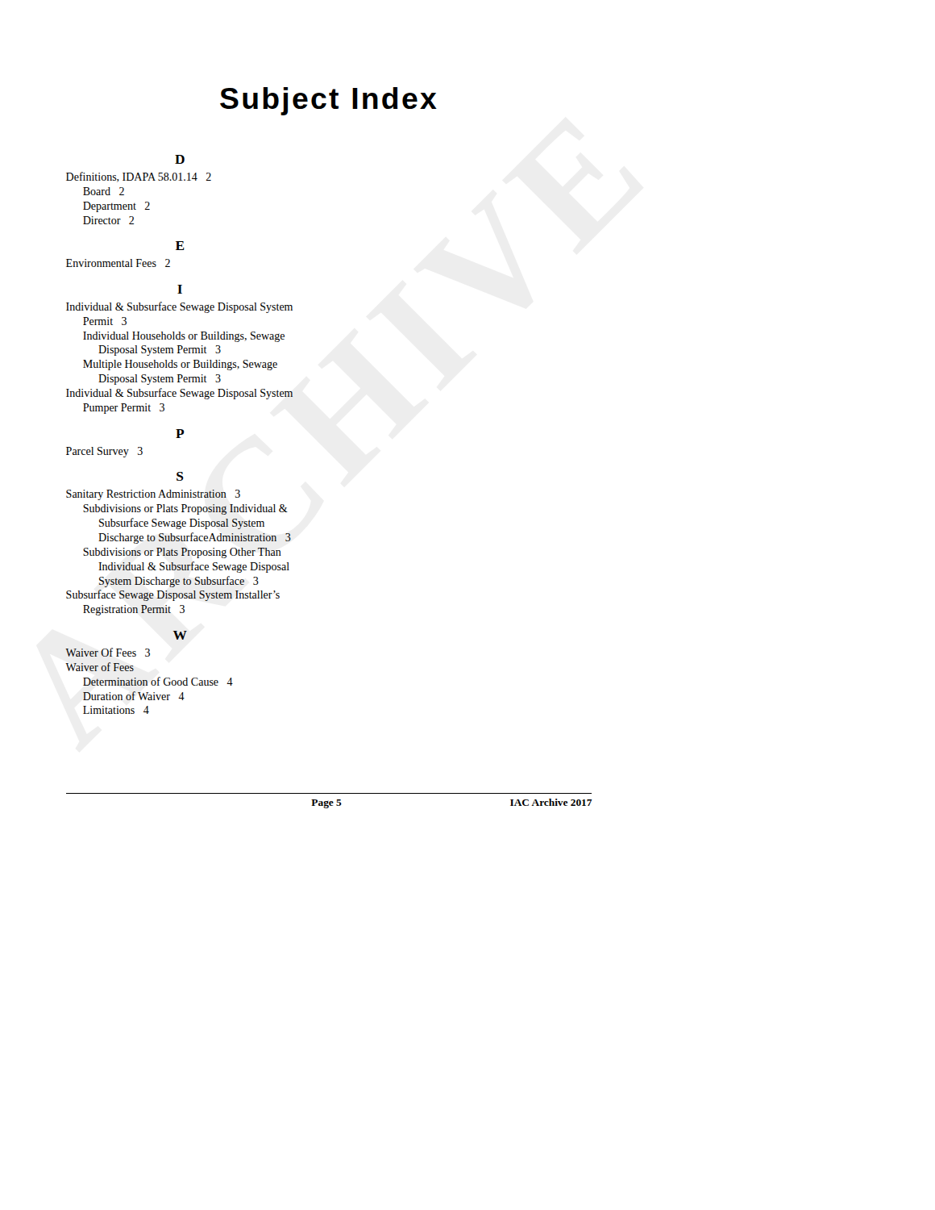ARCHIVE
Subject Index
D
Definitions, IDAPA 58.01.14 2
Board 2
Department 2
Director 2
E
Environmental Fees 2
I
Individual & Subsurface Sewage Disposal System Permit 3
Individual Households or Buildings, Sewage Disposal System Permit 3
Multiple Households or Buildings, Sewage Disposal System Permit 3
Individual & Subsurface Sewage Disposal System Pumper Permit 3
P
Parcel Survey 3
S
Sanitary Restriction Administration 3
Subdivisions or Plats Proposing Individual & Subsurface Sewage Disposal System Discharge to SubsurfaceAdministration 3
Subdivisions or Plats Proposing Other Than Individual & Subsurface Sewage Disposal System Discharge to Subsurface 3
Subsurface Sewage Disposal System Installer’s Registration Permit 3
W
Waiver Of Fees 3
Waiver of Fees
Determination of Good Cause 4
Duration of Waiver 4
Limitations 4
Page 5
IAC Archive 2017